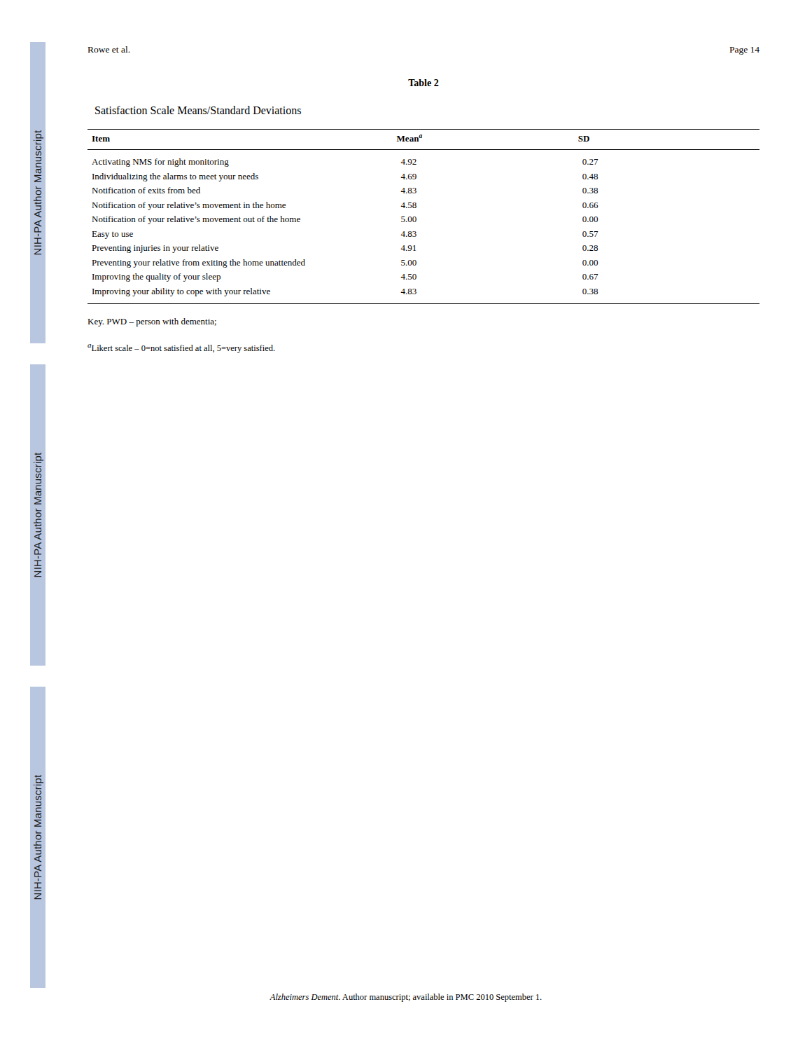NIH-PA Author Manuscript
NIH-PA Author Manuscript
NIH-PA Author Manuscript
Rowe et al.
Page 14
Table 2
Satisfaction Scale Means/Standard Deviations
| Item | Mean a | SD |
| --- | --- | --- |
| Activating NMS for night monitoring | 4.92 | 0.27 |
| Individualizing the alarms to meet your needs | 4.69 | 0.48 |
| Notification of exits from bed | 4.83 | 0.38 |
| Notification of your relative’s movement in the home | 4.58 | 0.66 |
| Notification of your relative’s movement out of the home | 5.00 | 0.00 |
| Easy to use | 4.83 | 0.57 |
| Preventing injuries in your relative | 4.91 | 0.28 |
| Preventing your relative from exiting the home unattended | 5.00 | 0.00 |
| Improving the quality of your sleep | 4.50 | 0.67 |
| Improving your ability to cope with your relative | 4.83 | 0.38 |
Key. PWD – person with dementia;
a Likert scale – 0=not satisfied at all, 5=very satisfied.
Alzheimers Dement. Author manuscript; available in PMC 2010 September 1.